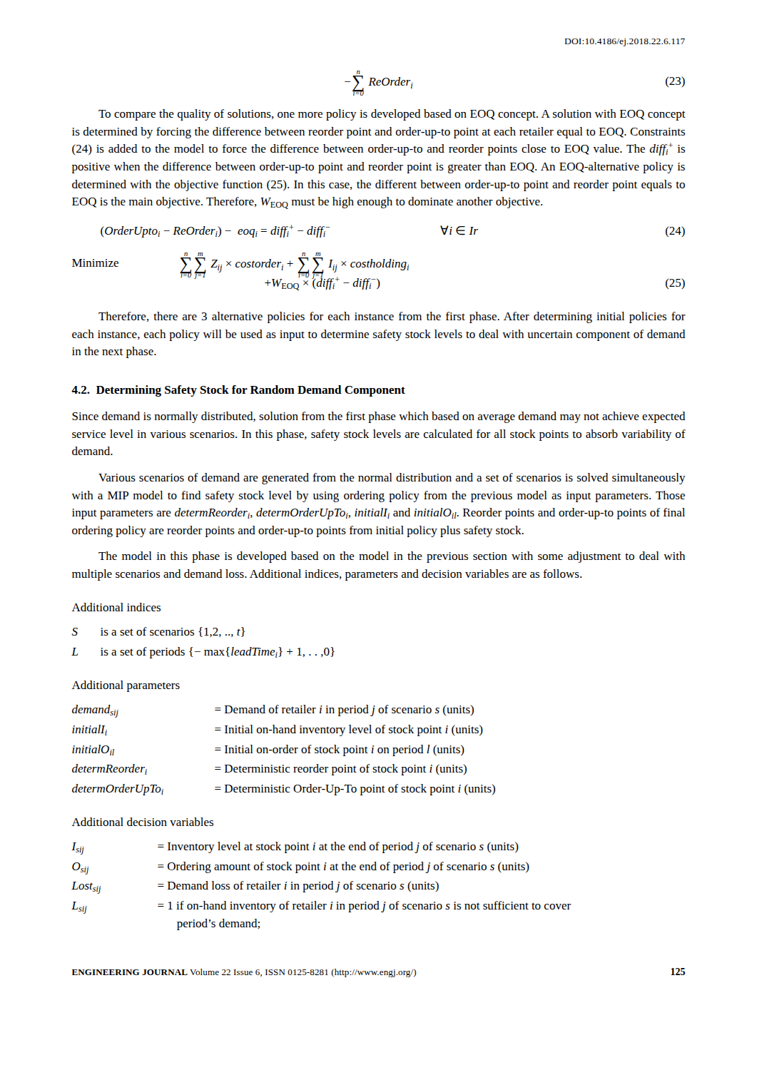DOI:10.4186/ej.2018.22.6.117
−∑ni=0 ReOrderi
(23)
To compare the quality of solutions, one more policy is developed based on EOQ concept. A solution with EOQ concept is determined by forcing the difference between reorder point and order-up-to point at each retailer equal to EOQ. Constraints (24) is added to the model to force the difference between order-up-to and reorder points close to EOQ value. The diffi+ is positive when the difference between order-up-to point and reorder point is greater than EOQ. An EOQ-alternative policy is determined with the objective function (25). In this case, the different between order-up-to point and reorder point equals to EOQ is the main objective. Therefore, WEOQ must be high enough to dominate another objective.
(OrderUptoi − ReOrderi) − eoqi = diffi+ − diffi− ∀i ∈ Ir
(24)
Minimize
∑ni=0∑mj=1 Zij × costorderi + ∑ni=0∑mj=1 Iij × costholdingi +WEOQ × (diffi+ − diffi−)
(25)
Therefore, there are 3 alternative policies for each instance from the first phase. After determining initial policies for each instance, each policy will be used as input to determine safety stock levels to deal with uncertain component of demand in the next phase.
4.2. Determining Safety Stock for Random Demand Component
Since demand is normally distributed, solution from the first phase which based on average demand may not achieve expected service level in various scenarios. In this phase, safety stock levels are calculated for all stock points to absorb variability of demand.
Various scenarios of demand are generated from the normal distribution and a set of scenarios is solved simultaneously with a MIP model to find safety stock level by using ordering policy from the previous model as input parameters. Those input parameters are determReorderi, determOrderUpToi, initialIi and initialOil. Reorder points and order-up-to points of final ordering policy are reorder points and order-up-to points from initial policy plus safety stock.
The model in this phase is developed based on the model in the previous section with some adjustment to deal with multiple scenarios and demand loss. Additional indices, parameters and decision variables are as follows.
Additional indices
S
is a set of scenarios {1,2, .., t}
L
is a set of periods {− max{leadTimei} + 1, . . ,0}
Additional parameters
demandsij
= Demand of retailer i in period j of scenario s (units)
initialIi
= Initial on-hand inventory level of stock point i (units)
initialOil
= Initial on-order of stock point i on period l (units)
determReorderi
= Deterministic reorder point of stock point i (units)
determOrderUpToi
= Deterministic Order-Up-To point of stock point i (units)
Additional decision variables
Isij
= Inventory level at stock point i at the end of period j of scenario s (units)
Osij
= Ordering amount of stock point i at the end of period j of scenario s (units)
Lostsij
= Demand loss of retailer i in period j of scenario s (units)
Lsij
= 1 if on-hand inventory of retailer i in period j of scenario s is not sufficient to coverperiod’s demand;
ENGINEERING JOURNAL Volume 22 Issue 6, ISSN 0125-8281 (http://www.engj.org/)
125